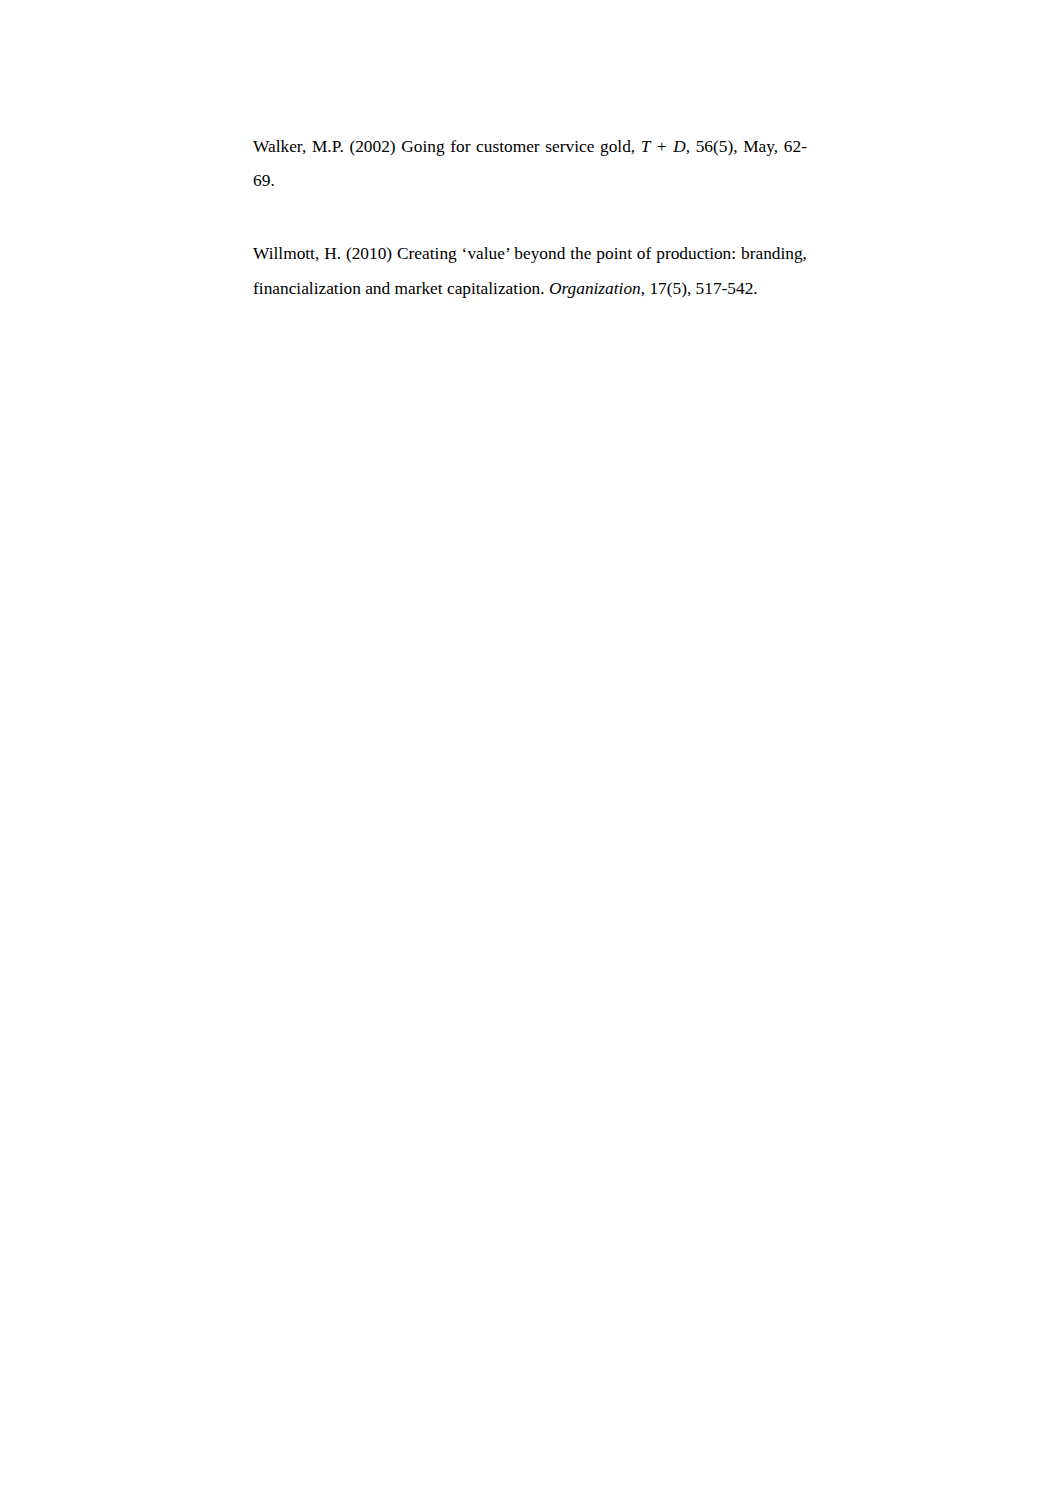Walker, M.P. (2002) Going for customer service gold, T + D, 56(5), May, 62-69.
Willmott, H. (2010) Creating ‘value’ beyond the point of production: branding, financialization and market capitalization. Organization, 17(5), 517-542.